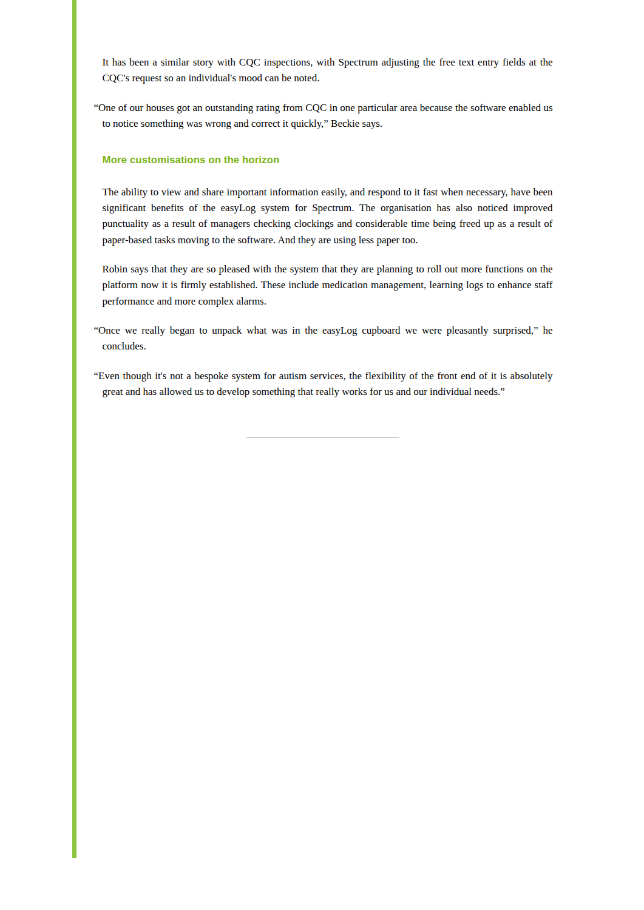It has been a similar story with CQC inspections, with Spectrum adjusting the free text entry fields at the CQC's request so an individual's mood can be noted.
“One of our houses got an outstanding rating from CQC in one particular area because the software enabled us to notice something was wrong and correct it quickly,” Beckie says.
More customisations on the horizon
The ability to view and share important information easily, and respond to it fast when necessary, have been significant benefits of the easyLog system for Spectrum. The organisation has also noticed improved punctuality as a result of managers checking clockings and considerable time being freed up as a result of paper-based tasks moving to the software. And they are using less paper too.
Robin says that they are so pleased with the system that they are planning to roll out more functions on the platform now it is firmly established. These include medication management, learning logs to enhance staff performance and more complex alarms.
“Once we really began to unpack what was in the easyLog cupboard we were pleasantly surprised,” he concludes.
“Even though it's not a bespoke system for autism services, the flexibility of the front end of it is absolutely great and has allowed us to develop something that really works for us and our individual needs.”